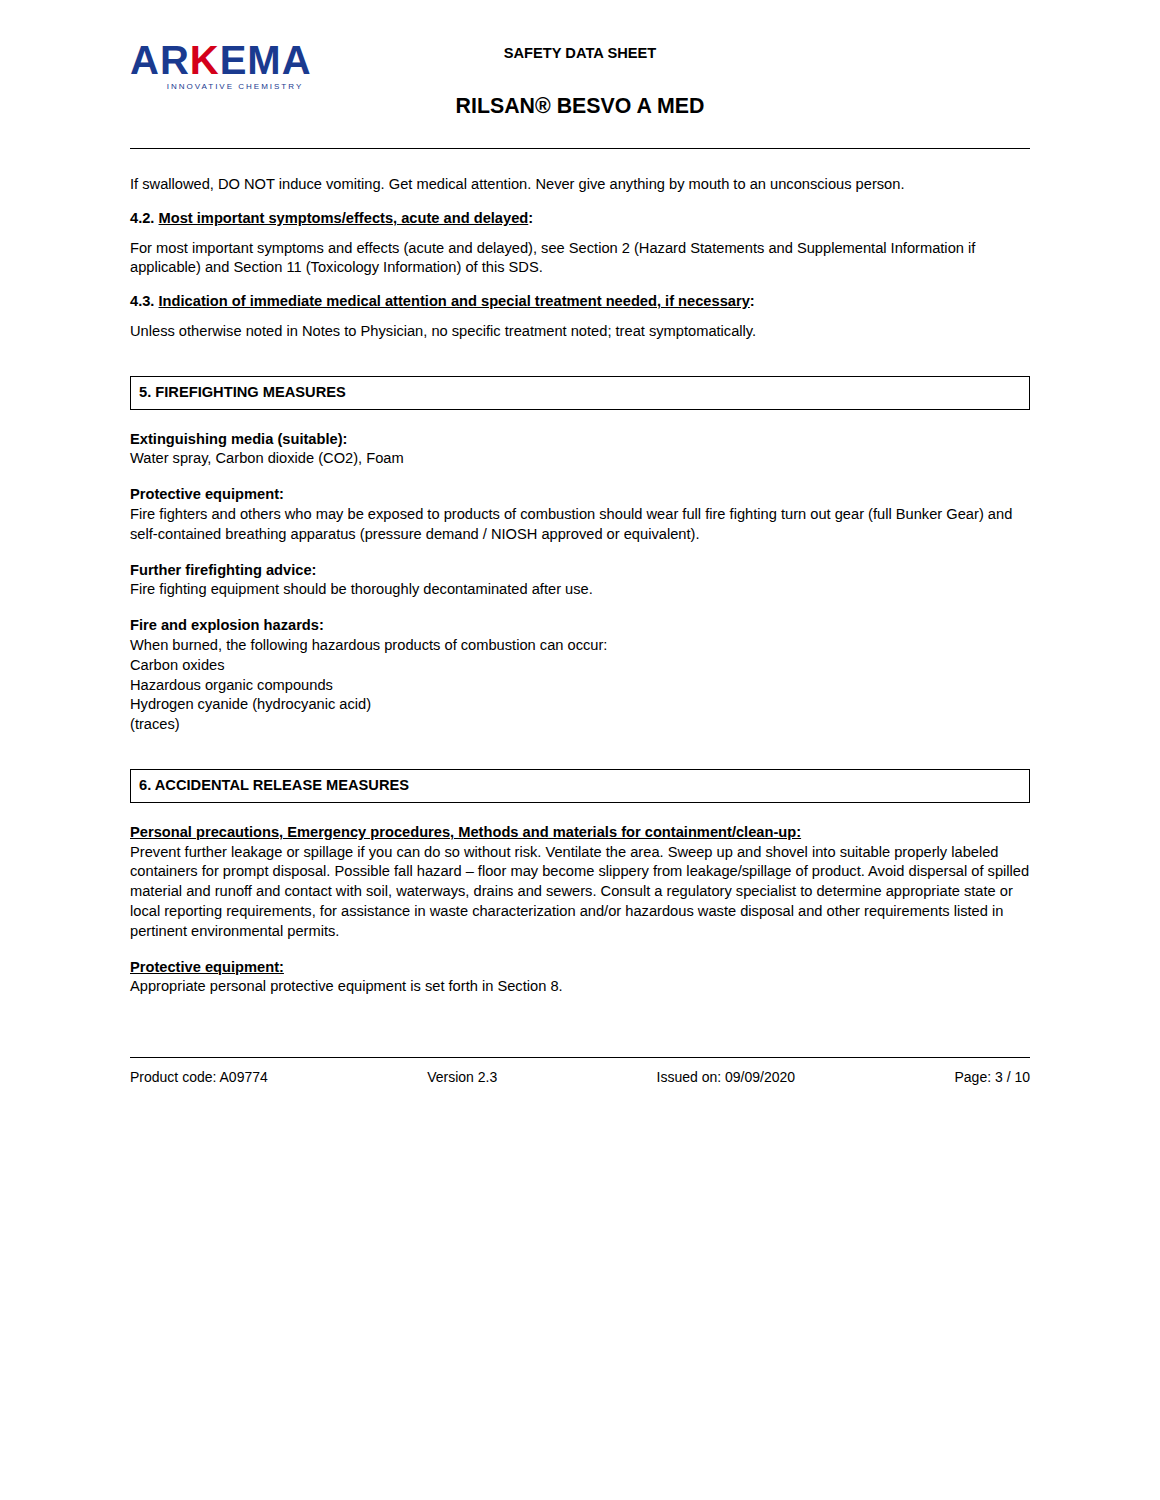ARKEMA
INNOVATIVE CHEMISTRY
SAFETY DATA SHEET
RILSAN® BESVO A MED
If swallowed, DO NOT induce vomiting. Get medical attention. Never give anything by mouth to an unconscious person.
4.2. Most important symptoms/effects, acute and delayed:
For most important symptoms and effects (acute and delayed), see Section 2 (Hazard Statements and Supplemental Information if applicable) and Section 11 (Toxicology Information) of this SDS.
4.3. Indication of immediate medical attention and special treatment needed, if necessary:
Unless otherwise noted in Notes to Physician, no specific treatment noted; treat symptomatically.
5. FIREFIGHTING MEASURES
Extinguishing media (suitable):
Water spray, Carbon dioxide (CO2), Foam
Protective equipment:
Fire fighters and others who may be exposed to products of combustion should wear full fire fighting turn out gear (full Bunker Gear) and self-contained breathing apparatus (pressure demand / NIOSH approved or equivalent).
Further firefighting advice:
Fire fighting equipment should be thoroughly decontaminated after use.
Fire and explosion hazards:
When burned, the following hazardous products of combustion can occur:
Carbon oxides
Hazardous organic compounds
Hydrogen cyanide (hydrocyanic acid)
(traces)
6. ACCIDENTAL RELEASE MEASURES
Personal precautions, Emergency procedures, Methods and materials for containment/clean-up:
Prevent further leakage or spillage if you can do so without risk. Ventilate the area. Sweep up and shovel into suitable properly labeled containers for prompt disposal. Possible fall hazard – floor may become slippery from leakage/spillage of product. Avoid dispersal of spilled material and runoff and contact with soil, waterways, drains and sewers. Consult a regulatory specialist to determine appropriate state or local reporting requirements, for assistance in waste characterization and/or hazardous waste disposal and other requirements listed in pertinent environmental permits.
Protective equipment:
Appropriate personal protective equipment is set forth in Section 8.
Product code: A09774 Version 2.3 Issued on: 09/09/2020 Page: 3 / 10